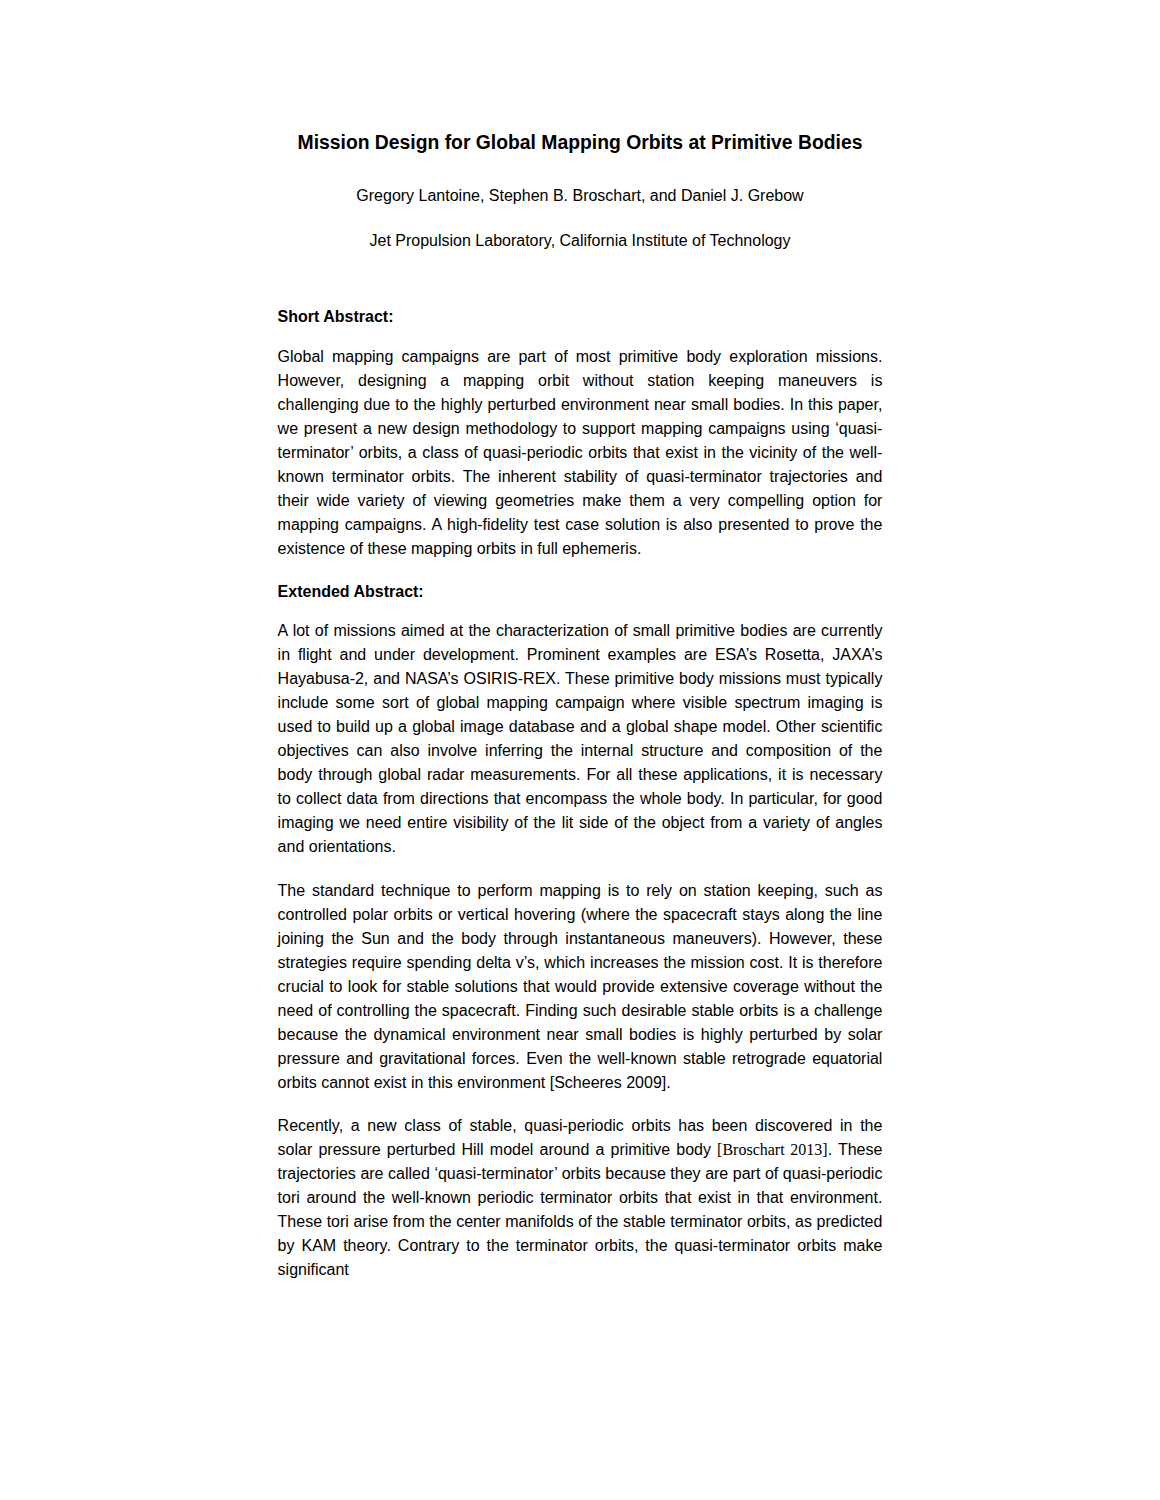Mission Design for Global Mapping Orbits at Primitive Bodies
Gregory Lantoine, Stephen B. Broschart, and Daniel J. Grebow
Jet Propulsion Laboratory, California Institute of Technology
Short Abstract:
Global mapping campaigns are part of most primitive body exploration missions. However, designing a mapping orbit without station keeping maneuvers is challenging due to the highly perturbed environment near small bodies. In this paper, we present a new design methodology to support mapping campaigns using ‘quasi-terminator’ orbits, a class of quasi-periodic orbits that exist in the vicinity of the well-known terminator orbits. The inherent stability of quasi-terminator trajectories and their wide variety of viewing geometries make them a very compelling option for mapping campaigns. A high-fidelity test case solution is also presented to prove the existence of these mapping orbits in full ephemeris.
Extended Abstract:
A lot of missions aimed at the characterization of small primitive bodies are currently in flight and under development. Prominent examples are ESA’s Rosetta, JAXA’s Hayabusa-2, and NASA’s OSIRIS-REX. These primitive body missions must typically include some sort of global mapping campaign where visible spectrum imaging is used to build up a global image database and a global shape model. Other scientific objectives can also involve inferring the internal structure and composition of the body through global radar measurements. For all these applications, it is necessary to collect data from directions that encompass the whole body. In particular, for good imaging we need entire visibility of the lit side of the object from a variety of angles and orientations.
The standard technique to perform mapping is to rely on station keeping, such as controlled polar orbits or vertical hovering (where the spacecraft stays along the line joining the Sun and the body through instantaneous maneuvers). However, these strategies require spending delta v’s, which increases the mission cost. It is therefore crucial to look for stable solutions that would provide extensive coverage without the need of controlling the spacecraft. Finding such desirable stable orbits is a challenge because the dynamical environment near small bodies is highly perturbed by solar pressure and gravitational forces. Even the well-known stable retrograde equatorial orbits cannot exist in this environment [Scheeres 2009].
Recently, a new class of stable, quasi-periodic orbits has been discovered in the solar pressure perturbed Hill model around a primitive body [Broschart 2013]. These trajectories are called ‘quasi-terminator’ orbits because they are part of quasi-periodic tori around the well-known periodic terminator orbits that exist in that environment. These tori arise from the center manifolds of the stable terminator orbits, as predicted by KAM theory. Contrary to the terminator orbits, the quasi-terminator orbits make significant